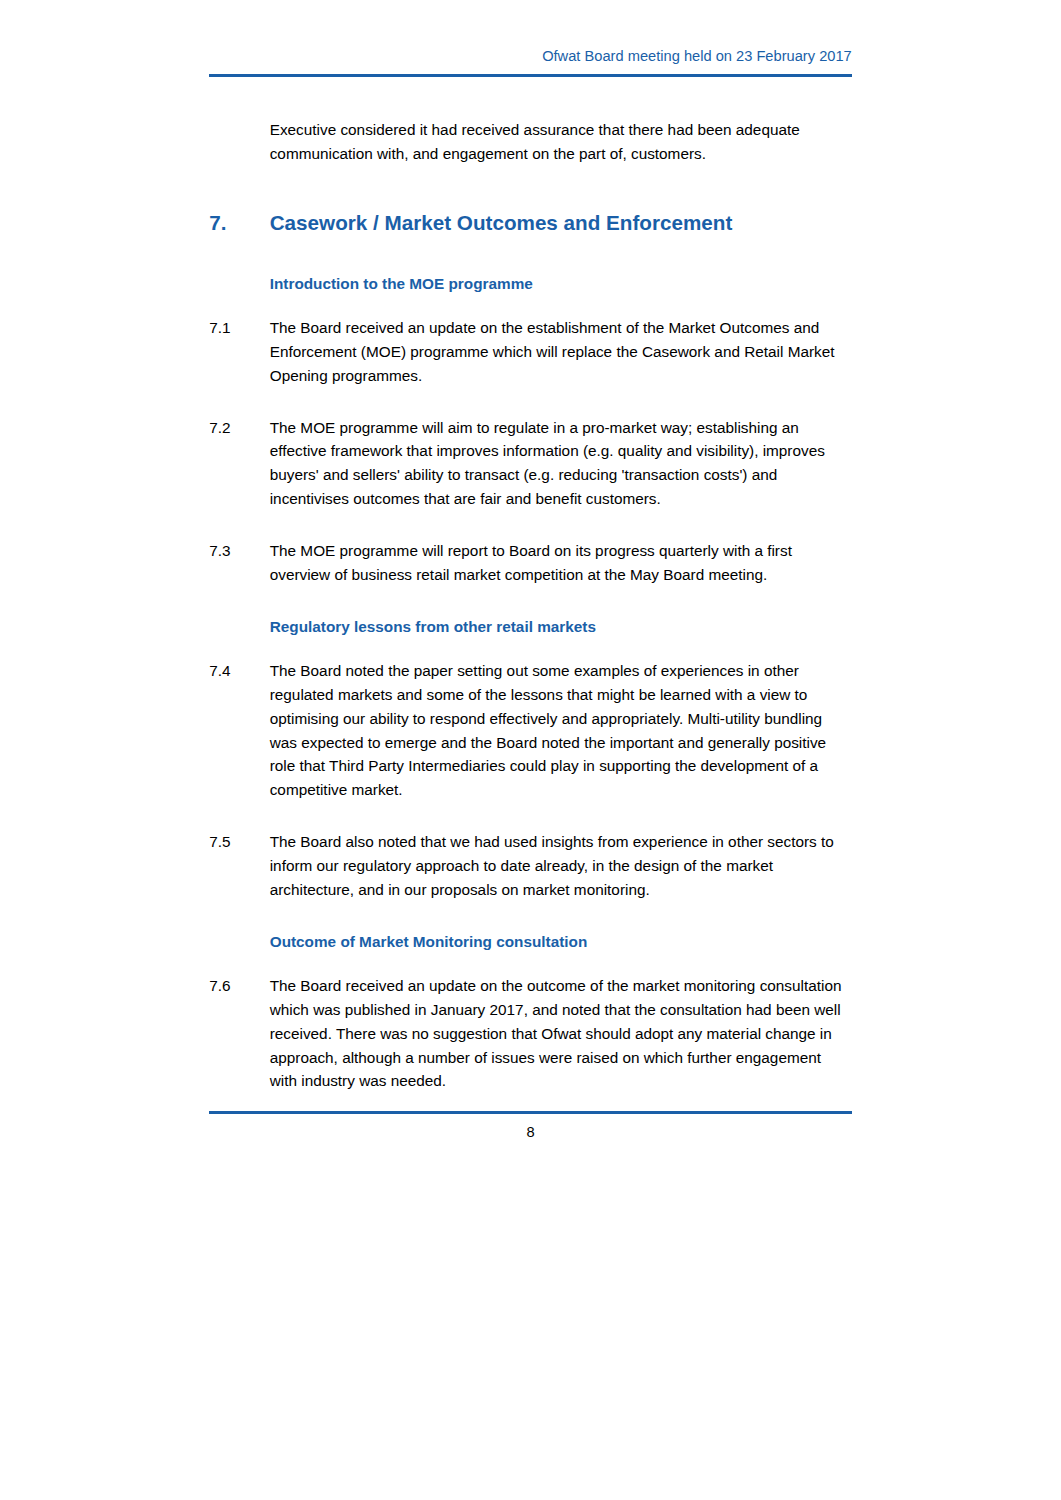Ofwat Board meeting held on 23 February 2017
Executive considered it had received assurance that there had been adequate communication with, and engagement on the part of, customers.
7. Casework / Market Outcomes and Enforcement
Introduction to the MOE programme
7.1
The Board received an update on the establishment of the Market Outcomes and Enforcement (MOE) programme which will replace the Casework and Retail Market Opening programmes.
7.2
The MOE programme will aim to regulate in a pro-market way; establishing an effective framework that improves information (e.g. quality and visibility), improves buyers' and sellers' ability to transact (e.g. reducing 'transaction costs') and incentivises outcomes that are fair and benefit customers.
7.3
The MOE programme will report to Board on its progress quarterly with a first overview of business retail market competition at the May Board meeting.
Regulatory lessons from other retail markets
7.4
The Board noted the paper setting out some examples of experiences in other regulated markets and some of the lessons that might be learned with a view to optimising our ability to respond effectively and appropriately. Multi-utility bundling was expected to emerge and the Board noted the important and generally positive role that Third Party Intermediaries could play in supporting the development of a competitive market.
7.5
The Board also noted that we had used insights from experience in other sectors to inform our regulatory approach to date already, in the design of the market architecture, and in our proposals on market monitoring.
Outcome of Market Monitoring consultation
7.6
The Board received an update on the outcome of the market monitoring consultation which was published in January 2017, and noted that the consultation had been well received. There was no suggestion that Ofwat should adopt any material change in approach, although a number of issues were raised on which further engagement with industry was needed.
8